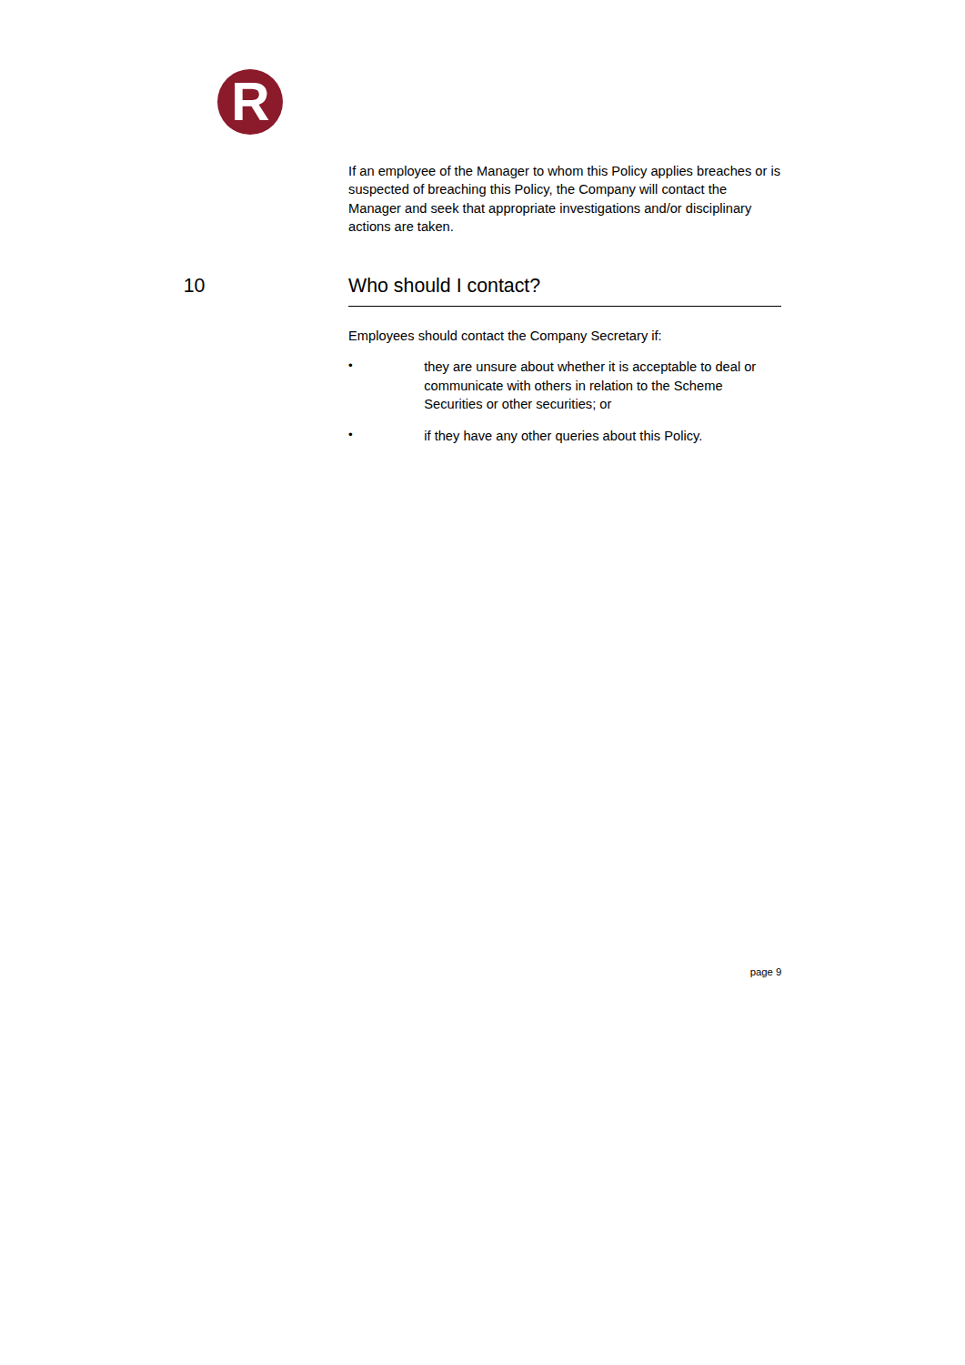R
If an employee of the Manager to whom this Policy applies breaches or is suspected of breaching this Policy, the Company will contact the Manager and seek that appropriate investigations and/or disciplinary actions are taken.
10
Who should I contact?
Employees should contact the Company Secretary if:
they are unsure about whether it is acceptable to deal or communicate with others in relation to the Scheme Securities or other securities; or
if they have any other queries about this Policy.
page 9